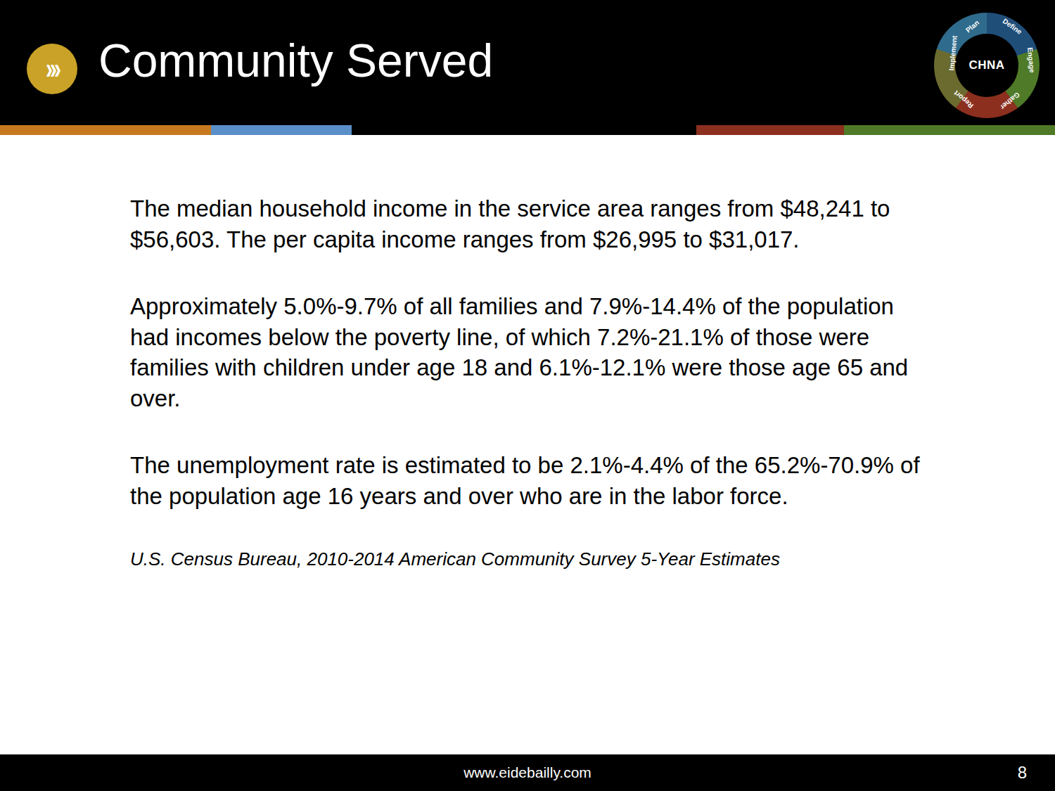›››
Community Served
CHNA
Plan
Define
Engage
Gather
Report
Implement
The median household income in the service area ranges from $48,241 to $56,603. The per capita income ranges from $26,995 to $31,017.
Approximately 5.0%‑9.7% of all families and 7.9%‑14.4% of the population had incomes below the poverty line, of which 7.2%‑21.1% of those were families with children under age 18 and 6.1%‑12.1% were those age 65 and over.
The unemployment rate is estimated to be 2.1%‑4.4% of the 65.2%‑70.9% of the population age 16 years and over who are in the labor force.
U.S. Census Bureau, 2010-2014 American Community Survey 5-Year Estimates
www.eidebailly.com
8